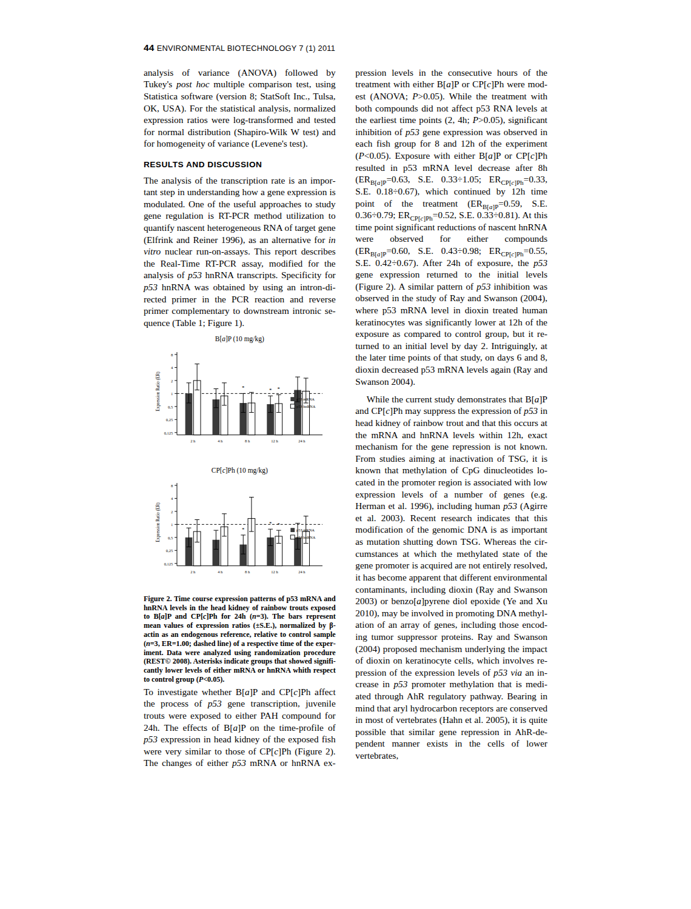44 ENVIRONMENTAL BIOTECHNOLOGY 7 (1) 2011
analysis of variance (ANOVA) followed by Tukey's post hoc multiple comparison test, using Statistica software (version 8; StatSoft Inc., Tulsa, OK, USA). For the statistical analysis, normalized expression ratios were log-transformed and tested for normal distribution (Shapiro-Wilk W test) and for homogeneity of variance (Levene's test).
RESULTS AND DISCUSSION
The analysis of the transcription rate is an important step in understanding how a gene expression is modulated. One of the useful approaches to study gene regulation is RT-PCR method utilization to quantify nascent heterogeneous RNA of target gene (Elfrink and Reiner 1996), as an alternative for in vitro nuclear run-on-assays. This report describes the Real-Time RT-PCR assay, modified for the analysis of p53 hnRNA transcripts. Specificity for p53 hnRNA was obtained by using an intron-directed primer in the PCR reaction and reverse primer complementary to downstream intronic sequence (Table 1; Figure 1).
B[a]P (10 mg/kg)
8 4 2 1 0,5 0,25 0,125 Expression Ratio (ER) * * * 2 h 4 h 8 h 12 h 24 h p53 mRNA p53 hnRNA
CP[c]Ph (10 mg/kg)
8 4 2 1 0,5 0,25 0,125 Expression Ratio (ER) * * * 2 h 4 h 8 h 12 h 24 h p53 mRNA p53 hnRNA
Figure 2. Time course expression patterns of p53 mRNA and hnRNA levels in the head kidney of rainbow trouts exposed to B[a]P and CP[c]Ph for 24h (n=3). The bars represent mean values of expression ratios (±S.E.), normalized by β-actin as an endogenous reference, relative to control sample (n=3, ER=1.00; dashed line) of a respective time of the experiment. Data were analyzed using randomization procedure (REST© 2008). Asterisks indicate groups that showed significantly lower levels of either mRNA or hnRNA whith respect to control group (P<0.05).
To investigate whether B[a]P and CP[c]Ph affect the process of p53 gene transcription, juvenile trouts were exposed to either PAH compound for 24h. The effects of B[a]P on the time-profile of p53 expression in head kidney of the exposed fish were very similar to those of CP[c]Ph (Figure 2). The changes of either p53 mRNA or hnRNA expression levels in the consecutive hours of the treatment with either B[a]P or CP[c]Ph were modest (ANOVA; P>0.05). While the treatment with both compounds did not affect p53 RNA levels at the earliest time points (2, 4h; P>0.05), significant inhibition of p53 gene expression was observed in each fish group for 8 and 12h of the experiment (P<0.05). Exposure with either B[a]P or CP[c]Ph resulted in p53 mRNA level decrease after 8h (ERB[a]P=0.63, S.E. 0.33÷1.05; ERCP[c]Ph=0.33, S.E. 0.18÷0.67), which continued by 12h time point of the treatment (ERB[a]P=0.59, S.E. 0.36÷0.79; ERCP[c]Ph=0.52, S.E. 0.33÷0.81). At this time point significant reductions of nascent hnRNA were observed for either compounds (ERB[a]P=0.60, S.E. 0.43÷0.98; ERCP[c]Ph=0.55, S.E. 0.42÷0.67). After 24h of exposure, the p53 gene expression returned to the initial levels (Figure 2). A similar pattern of p53 inhibition was observed in the study of Ray and Swanson (2004), where p53 mRNA level in dioxin treated human keratinocytes was significantly lower at 12h of the exposure as compared to control group, but it returned to an initial level by day 2. Intriguingly, at the later time points of that study, on days 6 and 8, dioxin decreased p53 mRNA levels again (Ray and Swanson 2004).
While the current study demonstrates that B[a]P and CP[c]Ph may suppress the expression of p53 in head kidney of rainbow trout and that this occurs at the mRNA and hnRNA levels within 12h, exact mechanism for the gene repression is not known. From studies aiming at inactivation of TSG, it is known that methylation of CpG dinucleotides located in the promoter region is associated with low expression levels of a number of genes (e.g. Herman et al. 1996), including human p53 (Agirre et al. 2003). Recent research indicates that this modification of the genomic DNA is as important as mutation shutting down TSG. Whereas the circumstances at which the methylated state of the gene promoter is acquired are not entirely resolved, it has become apparent that different environmental contaminants, including dioxin (Ray and Swanson 2003) or benzo[a]pyrene diol epoxide (Ye and Xu 2010), may be involved in promoting DNA methylation of an array of genes, including those encoding tumor suppressor proteins. Ray and Swanson (2004) proposed mechanism underlying the impact of dioxin on keratinocyte cells, which involves repression of the expression levels of p53 via an increase in p53 promoter methylation that is mediated through AhR regulatory pathway. Bearing in mind that aryl hydrocarbon receptors are conserved in most of vertebrates (Hahn et al. 2005), it is quite possible that similar gene repression in AhR-dependent manner exists in the cells of lower vertebrates,